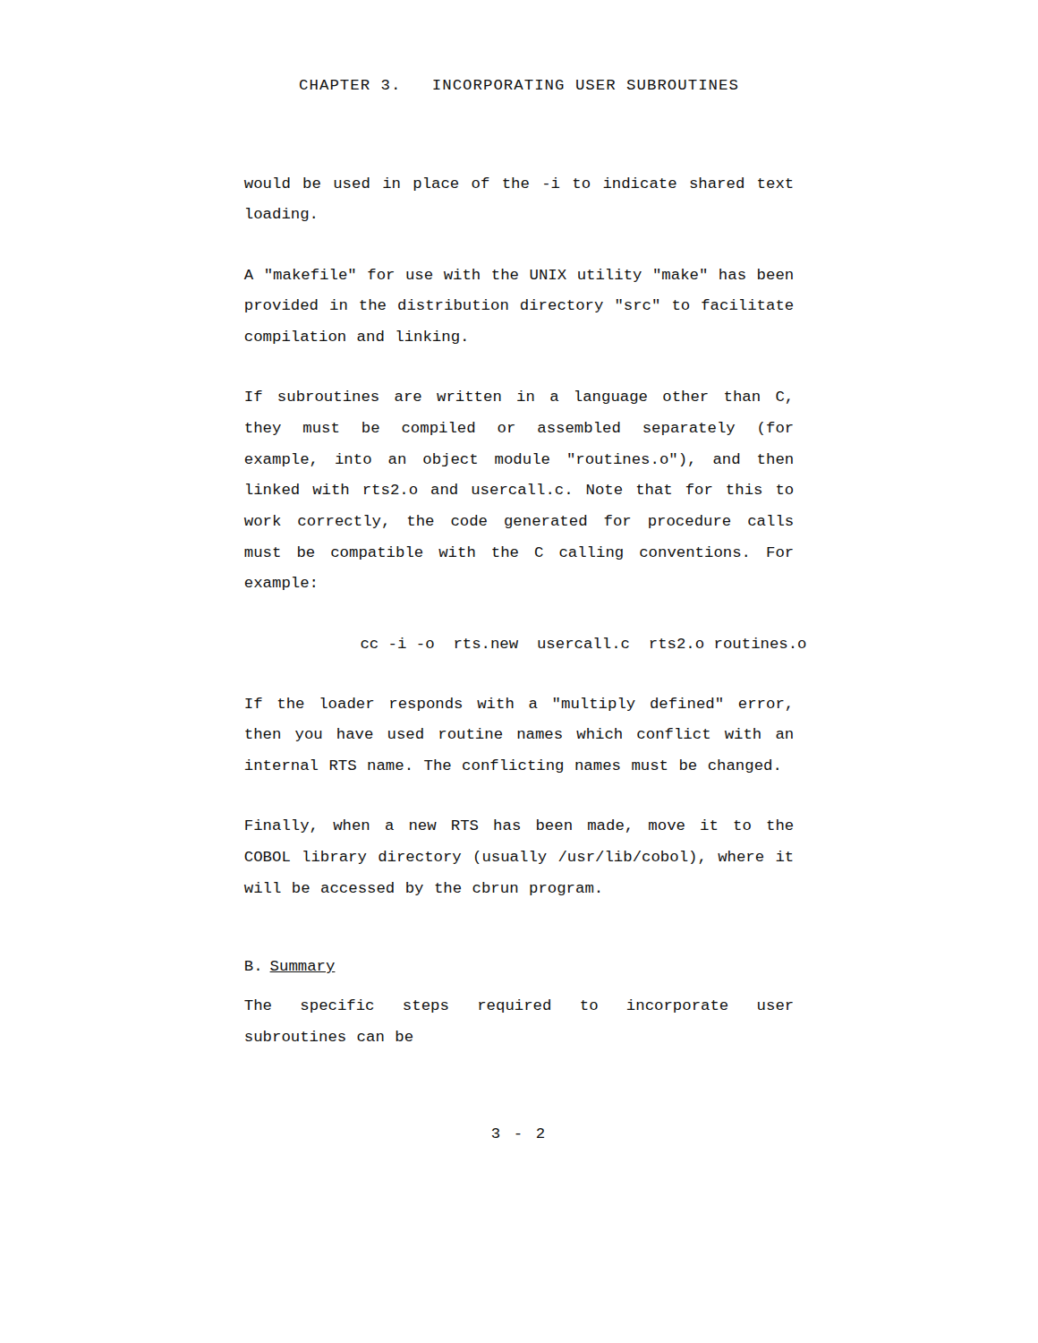CHAPTER 3. INCORPORATING USER SUBROUTINES
would be used in place of the -i to indicate shared text loading.
A "makefile" for use with the UNIX utility "make" has been provided in the distribution directory "src" to facilitate compilation and linking.
If subroutines are written in a language other than C, they must be compiled or assembled separately (for example, into an object module "routines.o"), and then linked with rts2.o and usercall.c. Note that for this to work correctly, the code generated for procedure calls must be compatible with the C calling conventions. For example:
cc -i -o rts.new usercall.c rts2.o routines.o
If the loader responds with a "multiply defined" error, then you have used routine names which conflict with an internal RTS name. The conflicting names must be changed.
Finally, when a new RTS has been made, move it to the COBOL library directory (usually /usr/lib/cobol), where it will be accessed by the cbrun program.
B. Summary
The specific steps required to incorporate user subroutines can be
3 - 2